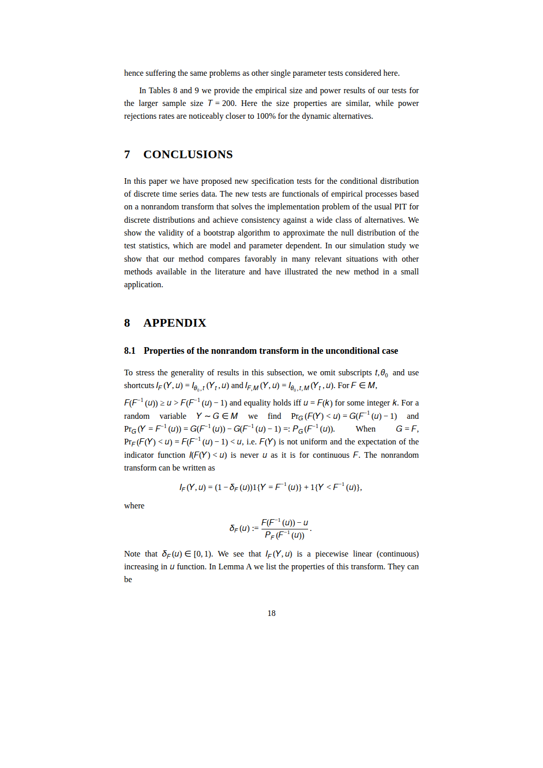hence suffering the same problems as other single parameter tests considered here.
In Tables 8 and 9 we provide the empirical size and power results of our tests for the larger sample size T=200. Here the size properties are similar, while power rejections rates are noticeably closer to 100% for the dynamic alternatives.
7 CONCLUSIONS
In this paper we have proposed new specification tests for the conditional distribution of discrete time series data. The new tests are functionals of empirical processes based on a nonrandom transform that solves the implementation problem of the usual PIT for discrete distributions and achieve consistency against a wide class of alternatives. We show the validity of a bootstrap algorithm to approximate the null distribution of the test statistics, which are model and parameter dependent. In our simulation study we show that our method compares favorably in many relevant situations with other methods available in the literature and have illustrated the new method in a small application.
8 APPENDIX
8.1 Properties of the nonrandom transform in the unconditional case
To stress the generality of results in this subsection, we omit subscripts t,θ0 and use shortcuts IF(Y,u)=Iθ0,t(Yt,u) and IF,M(Y,u)=Iθ0,t,M(Yt,u). For F∈M,
F(F−1(u))≥u>F(F−1(u)−1) and equality holds iff u=F(k) for some integer k. For a random variable Y∼G∈M we find PrG(F(Y)<u)=G(F−1(u)−1) and PrG(Y=F−1(u))=G(F−1(u))−G(F−1(u)−1)=:PG(F−1(u)). When G=F, PrF(F(Y)<u)=F(F−1(u)−1)<u, i.e. F(Y) is not uniform and the expectation of the indicator function I(F(Y)<u) is never u as it is for continuous F. The nonrandom transform can be written as
IF(Y,u) = (1−δF(u)) 1{Y=F−1(u)} + 1{Y<F−1(u)} ,
where
δF(u) := F(F−1(u))−u PF(F−1(u)) .
Note that δF(u)∈[0,1). We see that IF(Y,u) is a piecewise linear (continuous) increasing in u function. In Lemma A we list the properties of this transform. They can be
18